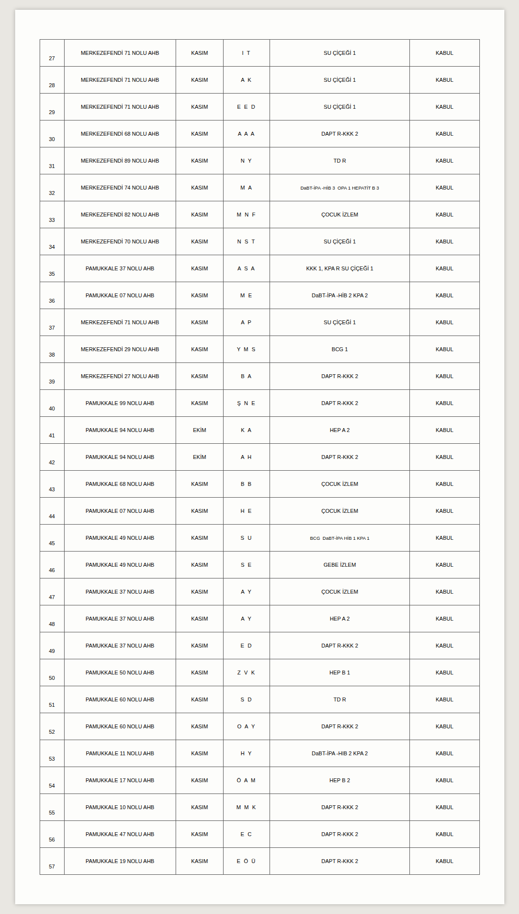| 27 | MERKEZEFENDİ 71 NOLU AHB | KASIM | I T | SU ÇİÇEĞİ 1 | KABUL |
| 28 | MERKEZEFENDİ 71 NOLU AHB | KASIM | A K | SU ÇİÇEĞİ 1 | KABUL |
| 29 | MERKEZEFENDİ 71 NOLU AHB | KASIM | E E D | SU ÇİÇEĞİ 1 | KABUL |
| 30 | MERKEZEFENDİ 68 NOLU AHB | KASIM | A A A | DAPT R-KKK 2 | KABUL |
| 31 | MERKEZEFENDİ 89 NOLU AHB | KASIM | N Y | TD R | KABUL |
| 32 | MERKEZEFENDİ 74 NOLU AHB | KASIM | M A | DaBT-İPA -HİB 3 OPA 1 HEPATİT B 3 | KABUL |
| 33 | MERKEZEFENDİ 82 NOLU AHB | KASIM | M N F | ÇOCUK İZLEM | KABUL |
| 34 | MERKEZEFENDİ 70 NOLU AHB | KASIM | N S T | SU ÇİÇEĞİ 1 | KABUL |
| 35 | PAMUKKALE 37 NOLU AHB | KASIM | A S A | KKK 1, KPA R SU ÇİÇEĞİ 1 | KABUL |
| 36 | PAMUKKALE 07 NOLU AHB | KASIM | M E | DaBT-İPA -HİB 2 KPA 2 | KABUL |
| 37 | MERKEZEFENDİ 71 NOLU AHB | KASIM | A P | SU ÇİÇEĞİ 1 | KABUL |
| 38 | MERKEZEFENDİ 29 NOLU AHB | KASIM | Y M S | BCG 1 | KABUL |
| 39 | MERKEZEFENDİ 27 NOLU AHB | KASIM | B A | DAPT R-KKK 2 | KABUL |
| 40 | PAMUKKALE 99 NOLU AHB | KASIM | Ş N E | DAPT R-KKK 2 | KABUL |
| 41 | PAMUKKALE 94 NOLU AHB | EKİM | K A | HEP A 2 | KABUL |
| 42 | PAMUKKALE 94 NOLU AHB | EKİM | A H | DAPT R-KKK 2 | KABUL |
| 43 | PAMUKKALE 68 NOLU AHB | KASIM | B B | ÇOCUK İZLEM | KABUL |
| 44 | PAMUKKALE 07 NOLU AHB | KASIM | H E | ÇOCUK İZLEM | KABUL |
| 45 | PAMUKKALE 49 NOLU AHB | KASIM | S U | BCG DaBT-İPA HİB 1 KPA 1 | KABUL |
| 46 | PAMUKKALE 49 NOLU AHB | KASIM | S E | GEBE İZLEM | KABUL |
| 47 | PAMUKKALE 37 NOLU AHB | KASIM | A Y | ÇOCUK İZLEM | KABUL |
| 48 | PAMUKKALE 37 NOLU AHB | KASIM | A Y | HEP A 2 | KABUL |
| 49 | PAMUKKALE 37 NOLU AHB | KASIM | E D | DAPT R-KKK 2 | KABUL |
| 50 | PAMUKKALE 50 NOLU AHB | KASIM | Z V K | HEP B 1 | KABUL |
| 51 | PAMUKKALE 60 NOLU AHB | KASIM | S D | TD R | KABUL |
| 52 | PAMUKKALE 60 NOLU AHB | KASIM | O A Y | DAPT R-KKK 2 | KABUL |
| 53 | PAMUKKALE 11 NOLU AHB | KASIM | H Y | DaBT-İPA -HIB 2 KPA 2 | KABUL |
| 54 | PAMUKKALE 17 NOLU AHB | KASIM | Ö A M | HEP B 2 | KABUL |
| 55 | PAMUKKALE 10 NOLU AHB | KASIM | M M K | DAPT R-KKK 2 | KABUL |
| 56 | PAMUKKALE 47 NOLU AHB | KASIM | E C | DAPT R-KKK 2 | KABUL |
| 57 | PAMUKKALE 19 NOLU AHB | KASIM | E Ö Ü | DAPT R-KKK 2 | KABUL |